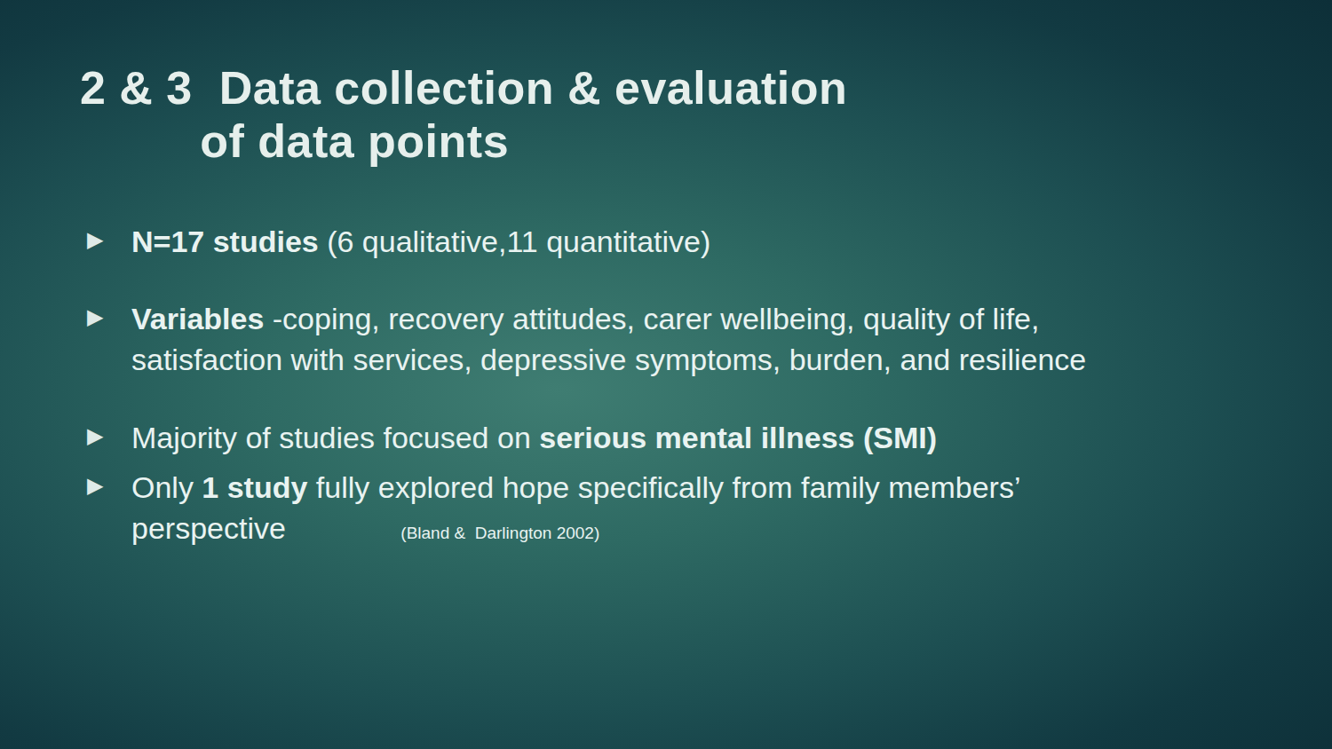2 & 3 Data collection & evaluation of data points
N=17 studies (6 qualitative,11 quantitative)
Variables -coping, recovery attitudes, carer wellbeing, quality of life, satisfaction with services, depressive symptoms, burden, and resilience
Majority of studies focused on serious mental illness (SMI)
Only 1 study fully explored hope specifically from family members’ perspective (Bland & Darlington 2002)